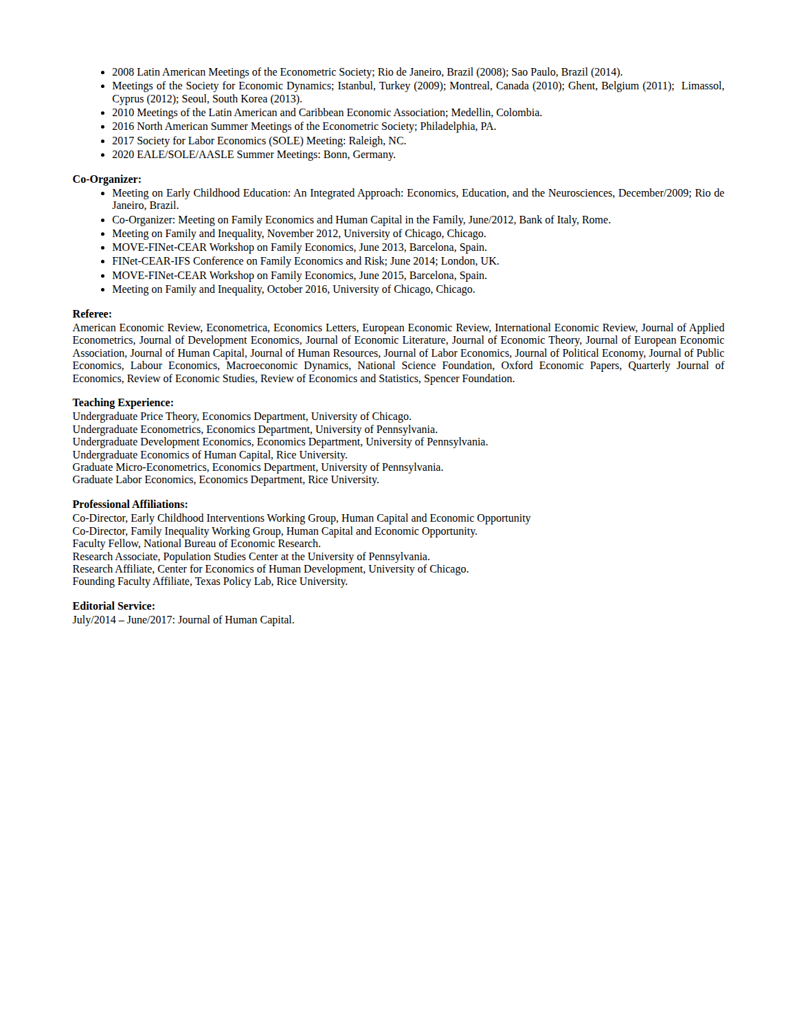2008 Latin American Meetings of the Econometric Society; Rio de Janeiro, Brazil (2008); Sao Paulo, Brazil (2014).
Meetings of the Society for Economic Dynamics; Istanbul, Turkey (2009); Montreal, Canada (2010); Ghent, Belgium (2011); Limassol, Cyprus (2012); Seoul, South Korea (2013).
2010 Meetings of the Latin American and Caribbean Economic Association; Medellin, Colombia.
2016 North American Summer Meetings of the Econometric Society; Philadelphia, PA.
2017 Society for Labor Economics (SOLE) Meeting: Raleigh, NC.
2020 EALE/SOLE/AASLE Summer Meetings: Bonn, Germany.
Co-Organizer:
Meeting on Early Childhood Education: An Integrated Approach: Economics, Education, and the Neurosciences, December/2009; Rio de Janeiro, Brazil.
Co-Organizer: Meeting on Family Economics and Human Capital in the Family, June/2012, Bank of Italy, Rome.
Meeting on Family and Inequality, November 2012, University of Chicago, Chicago.
MOVE-FINet-CEAR Workshop on Family Economics, June 2013, Barcelona, Spain.
FINet-CEAR-IFS Conference on Family Economics and Risk; June 2014; London, UK.
MOVE-FINet-CEAR Workshop on Family Economics, June 2015, Barcelona, Spain.
Meeting on Family and Inequality, October 2016, University of Chicago, Chicago.
Referee:
American Economic Review, Econometrica, Economics Letters, European Economic Review, International Economic Review, Journal of Applied Econometrics, Journal of Development Economics, Journal of Economic Literature, Journal of Economic Theory, Journal of European Economic Association, Journal of Human Capital, Journal of Human Resources, Journal of Labor Economics, Journal of Political Economy, Journal of Public Economics, Labour Economics, Macroeconomic Dynamics, National Science Foundation, Oxford Economic Papers, Quarterly Journal of Economics, Review of Economic Studies, Review of Economics and Statistics, Spencer Foundation.
Teaching Experience:
Undergraduate Price Theory, Economics Department, University of Chicago.
Undergraduate Econometrics, Economics Department, University of Pennsylvania.
Undergraduate Development Economics, Economics Department, University of Pennsylvania.
Undergraduate Economics of Human Capital, Rice University.
Graduate Micro-Econometrics, Economics Department, University of Pennsylvania.
Graduate Labor Economics, Economics Department, Rice University.
Professional Affiliations:
Co-Director, Early Childhood Interventions Working Group, Human Capital and Economic Opportunity
Co-Director, Family Inequality Working Group, Human Capital and Economic Opportunity.
Faculty Fellow, National Bureau of Economic Research.
Research Associate, Population Studies Center at the University of Pennsylvania.
Research Affiliate, Center for Economics of Human Development, University of Chicago.
Founding Faculty Affiliate, Texas Policy Lab, Rice University.
Editorial Service:
July/2014 – June/2017: Journal of Human Capital.